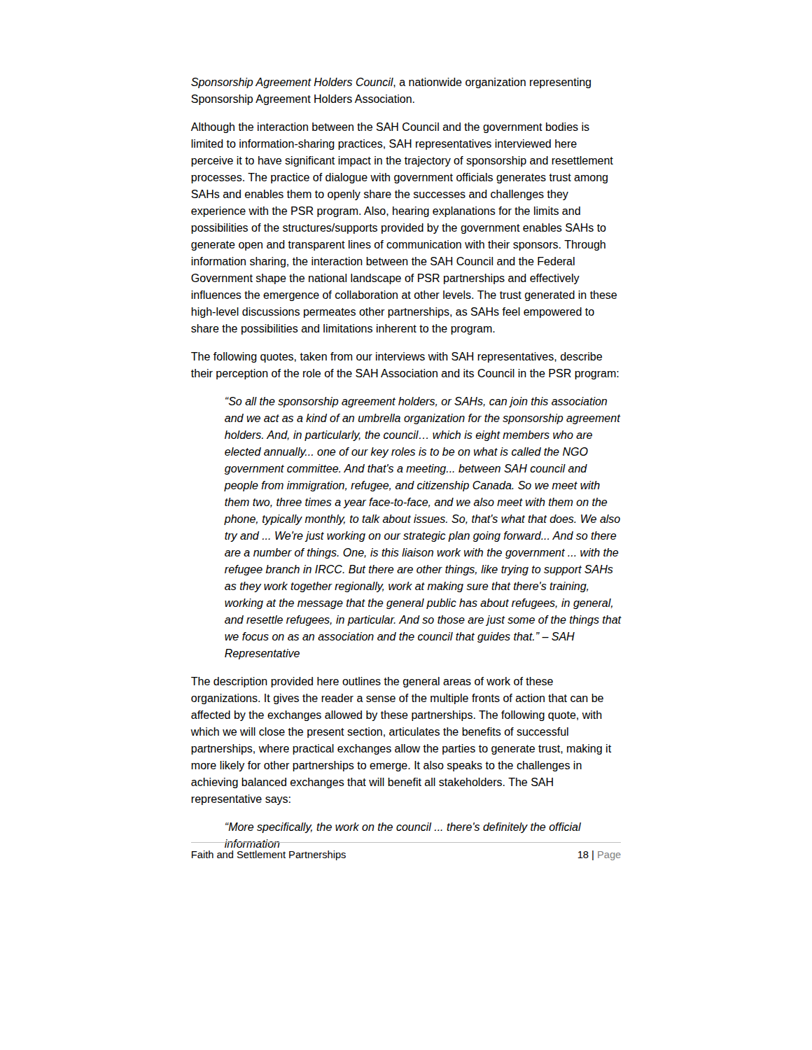Sponsorship Agreement Holders Council, a nationwide organization representing Sponsorship Agreement Holders Association.
Although the interaction between the SAH Council and the government bodies is limited to information-sharing practices, SAH representatives interviewed here perceive it to have significant impact in the trajectory of sponsorship and resettlement processes. The practice of dialogue with government officials generates trust among SAHs and enables them to openly share the successes and challenges they experience with the PSR program. Also, hearing explanations for the limits and possibilities of the structures/supports provided by the government enables SAHs to generate open and transparent lines of communication with their sponsors. Through information sharing, the interaction between the SAH Council and the Federal Government shape the national landscape of PSR partnerships and effectively influences the emergence of collaboration at other levels. The trust generated in these high-level discussions permeates other partnerships, as SAHs feel empowered to share the possibilities and limitations inherent to the program.
The following quotes, taken from our interviews with SAH representatives, describe their perception of the role of the SAH Association and its Council in the PSR program:
“So all the sponsorship agreement holders, or SAHs, can join this association and we act as a kind of an umbrella organization for the sponsorship agreement holders. And, in particularly, the council… which is eight members who are elected annually... one of our key roles is to be on what is called the NGO government committee. And that's a meeting... between SAH council and people from immigration, refugee, and citizenship Canada. So we meet with them two, three times a year face-to-face, and we also meet with them on the phone, typically monthly, to talk about issues. So, that's what that does. We also try and ... We're just working on our strategic plan going forward... And so there are a number of things. One, is this liaison work with the government ... with the refugee branch in IRCC. But there are other things, like trying to support SAHs as they work together regionally, work at making sure that there's training, working at the message that the general public has about refugees, in general, and resettle refugees, in particular. And so those are just some of the things that we focus on as an association and the council that guides that.” – SAH Representative
The description provided here outlines the general areas of work of these organizations. It gives the reader a sense of the multiple fronts of action that can be affected by the exchanges allowed by these partnerships. The following quote, with which we will close the present section, articulates the benefits of successful partnerships, where practical exchanges allow the parties to generate trust, making it more likely for other partnerships to emerge. It also speaks to the challenges in achieving balanced exchanges that will benefit all stakeholders. The SAH representative says:
“More specifically, the work on the council ... there's definitely the official information
Faith and Settlement Partnerships 18 | Page